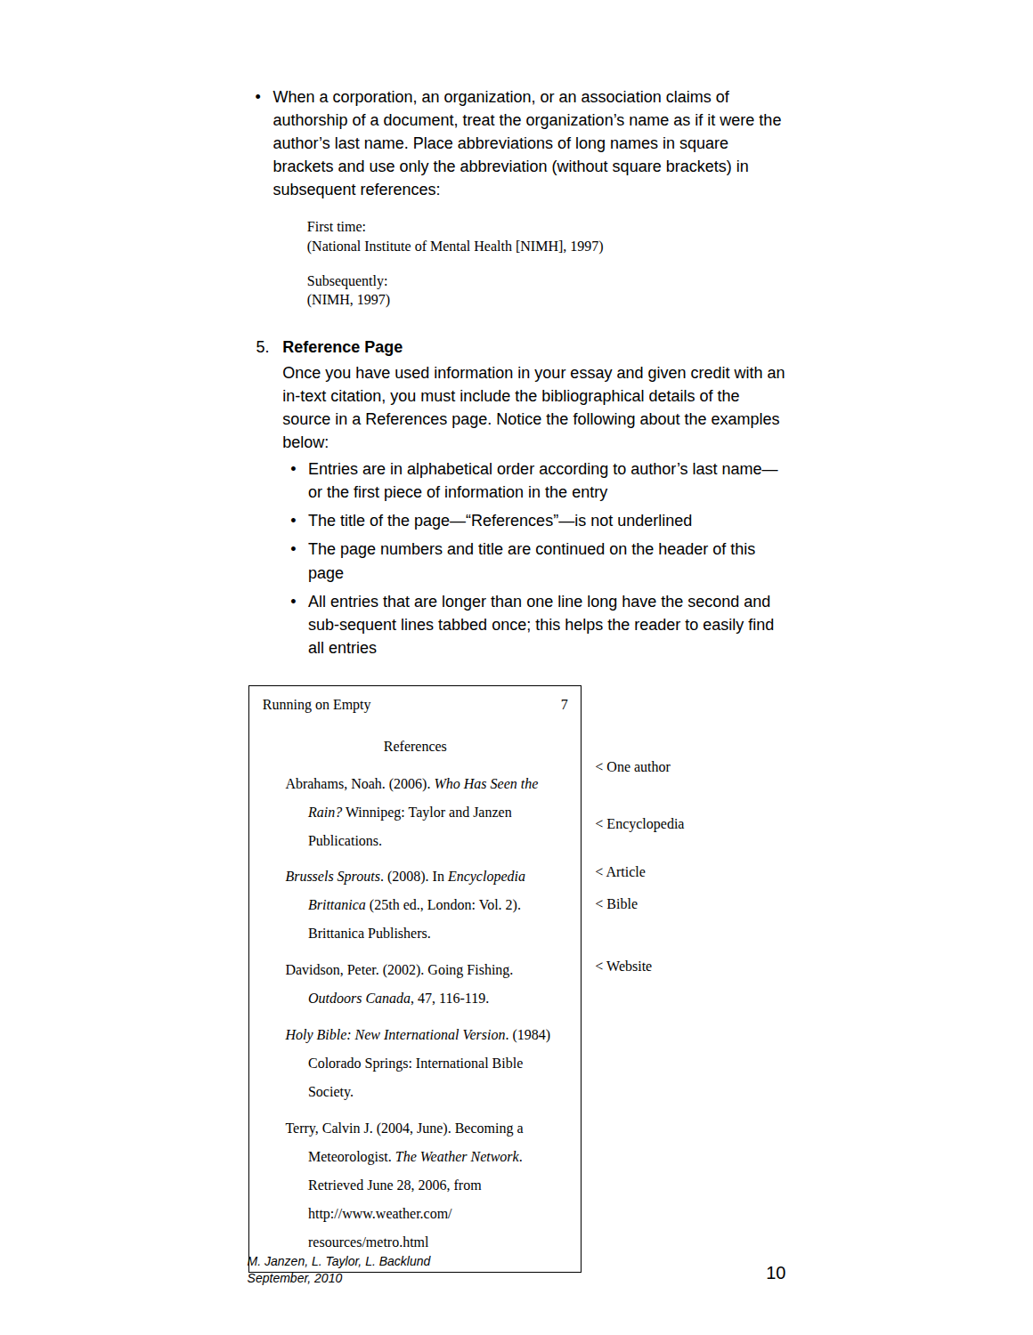When a corporation, an organization, or an association claims of authorship of a document, treat the organization’s name as if it were the author’s last name. Place abbreviations of long names in square brackets and use only the abbreviation (without square brackets) in subsequent references:
First time:
(National Institute of Mental Health [NIMH], 1997)
Subsequently:
(NIMH, 1997)
Reference Page
Once you have used information in your essay and given credit with an in-text citation, you must include the bibliographical details of the source in a References page. Notice the following about the examples below:
Entries are in alphabetical order according to author’s last name—or the first piece of information in the entry
The title of the page—“References”—is not underlined
The page numbers and title are continued on the header of this page
All entries that are longer than one line long have the second and sub-sequent lines tabbed once; this helps the reader to easily find all entries
Running on Empty 7
References
Abrahams, Noah. (2006). Who Has Seen the Rain? Winnipeg: Taylor and Janzen Publications.
Brussels Sprouts. (2008). In Encyclopedia Brittanica (25th ed., London: Vol. 2). Brittanica Publishers.
Davidson, Peter. (2002). Going Fishing. Outdoors Canada, 47, 116-119.
Holy Bible: New International Version. (1984) Colorado Springs: International Bible Society.
Terry, Calvin J. (2004, June). Becoming a Meteorologist. The Weather Network. Retrieved June 28, 2006, from http://www.weather.com/ resources/metro.html
< One author
< Encyclopedia
< Article
< Bible
< Website
M. Janzen, L. Taylor, L. Backlund
September, 2010
10